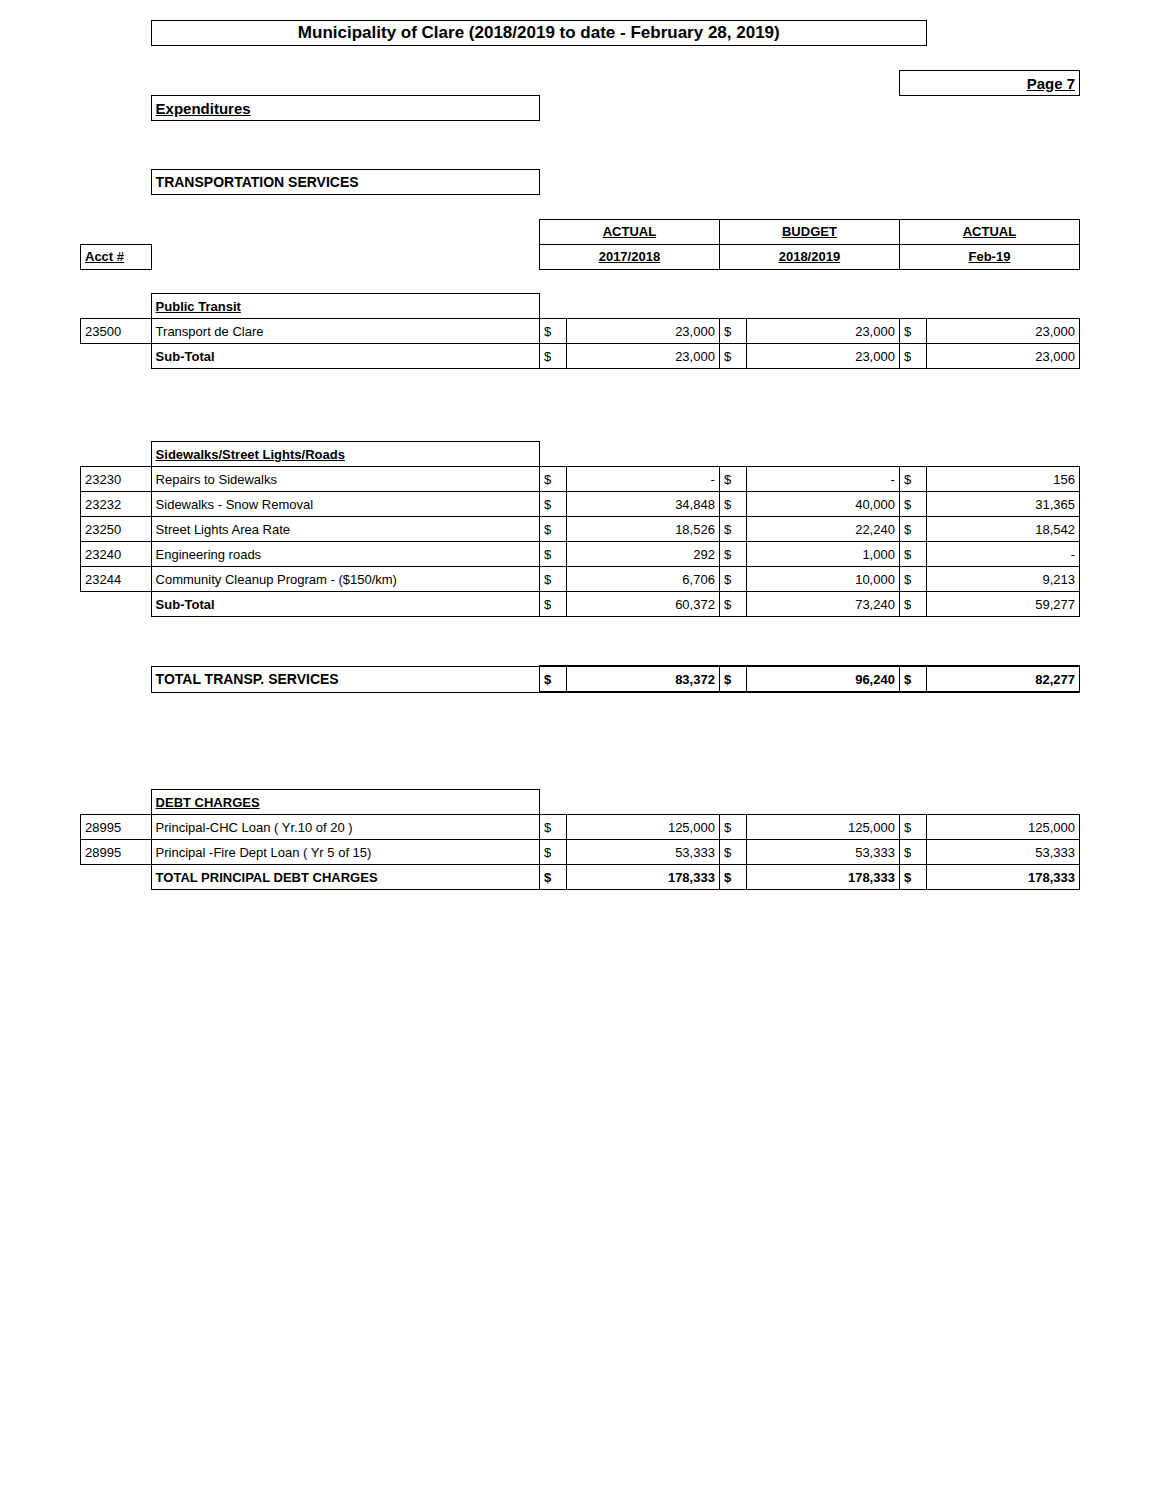| | Municipality of Clare (2018/2019 to date - February 28, 2019) | |
| | | | | Page 7 |
| | Expenditures | | | |
| | TRANSPORTATION SERVICES | | | |
| | | ACTUAL | BUDGET | ACTUAL |
| Acct # | | 2017/2018 | 2018/2019 | Feb-19 |
| | Public Transit | | | |
| 23500 | Transport de Clare | $ | 23,000 | $ | 23,000 | $ | 23,000 |
| | Sub-Total | $ | 23,000 | $ | 23,000 | $ | 23,000 |
| | Sidewalks/Street Lights/Roads | | | |
| 23230 | Repairs to Sidewalks | $ | - | $ | - | $ | 156 |
| 23232 | Sidewalks - Snow Removal | $ | 34,848 | $ | 40,000 | $ | 31,365 |
| 23250 | Street Lights Area Rate | $ | 18,526 | $ | 22,240 | $ | 18,542 |
| 23240 | Engineering roads | $ | 292 | $ | 1,000 | $ | - |
| 23244 | Community Cleanup Program - ($150/km) | $ | 6,706 | $ | 10,000 | $ | 9,213 |
| | Sub-Total | $ | 60,372 | $ | 73,240 | $ | 59,277 |
| | TOTAL TRANSP. SERVICES | $ | 83,372 | $ | 96,240 | $ | 82,277 |
| | DEBT CHARGES | | | |
| 28995 | Principal-CHC Loan ( Yr.10 of 20 ) | $ | 125,000 | $ | 125,000 | $ | 125,000 |
| 28995 | Principal -Fire Dept Loan ( Yr 5 of 15) | $ | 53,333 | $ | 53,333 | $ | 53,333 |
| | TOTAL PRINCIPAL DEBT CHARGES | $ | 178,333 | $ | 178,333 | $ | 178,333 |